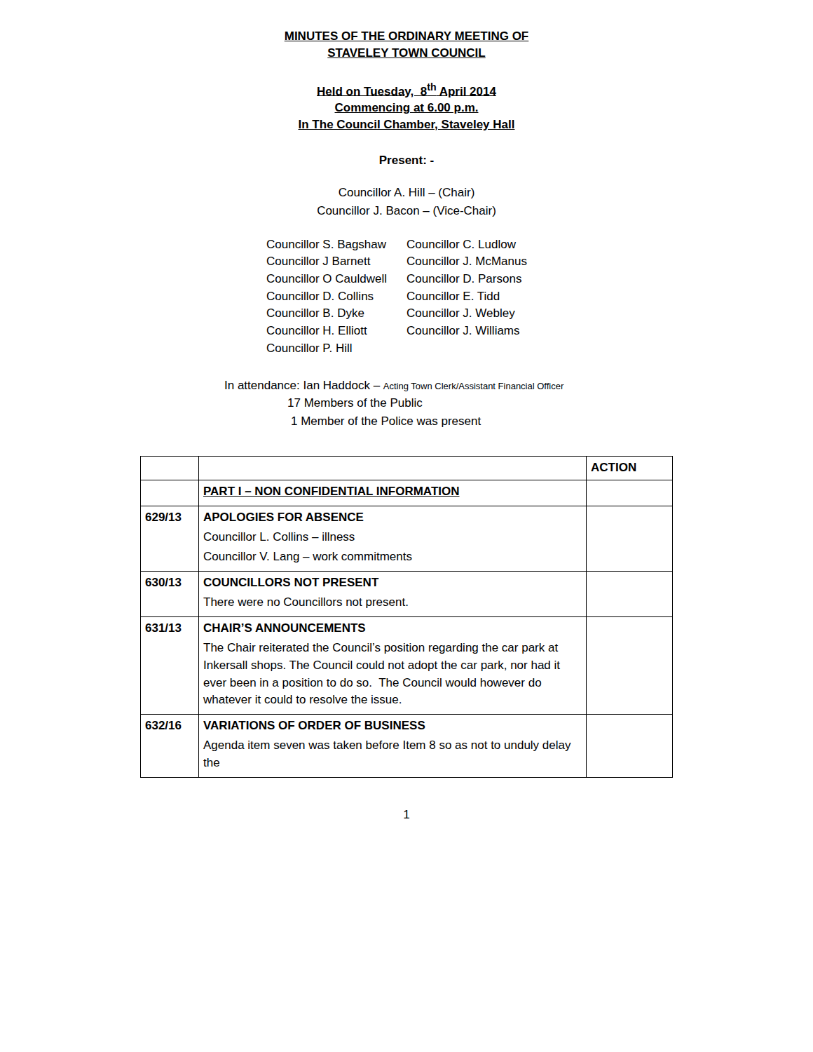MINUTES OF THE ORDINARY MEETING OF
STAVELEY TOWN COUNCIL
Held on Tuesday, 8th April 2014
Commencing at 6.00 p.m.
In The Council Chamber, Staveley Hall
Present: -
Councillor A. Hill – (Chair)
Councillor J. Bacon – (Vice-Chair)
| Councillor S. Bagshaw | Councillor C. Ludlow |
| Councillor J Barnett | Councillor J. McManus |
| Councillor O Cauldwell | Councillor D. Parsons |
| Councillor D. Collins | Councillor E. Tidd |
| Councillor B. Dyke | Councillor J. Webley |
| Councillor H. Elliott | Councillor J. Williams |
| Councillor P. Hill | |
In attendance: Ian Haddock – Acting Town Clerk/Assistant Financial Officer
17 Members of the Public
1 Member of the Police was present
| | | ACTION |
| --- | --- | --- |
| | PART I – NON CONFIDENTIAL INFORMATION | |
| 629/13 | APOLOGIES FOR ABSENCE Councillor L. Collins – illness Councillor V. Lang – work commitments | |
| 630/13 | COUNCILLORS NOT PRESENT There were no Councillors not present. | |
| 631/13 | CHAIR’S ANNOUNCEMENTS The Chair reiterated the Council’s position regarding the car park at Inkersall shops. The Council could not adopt the car park, nor had it ever been in a position to do so. The Council would however do whatever it could to resolve the issue. | |
| 632/16 | VARIATIONS OF ORDER OF BUSINESS Agenda item seven was taken before Item 8 so as not to unduly delay the | |
1